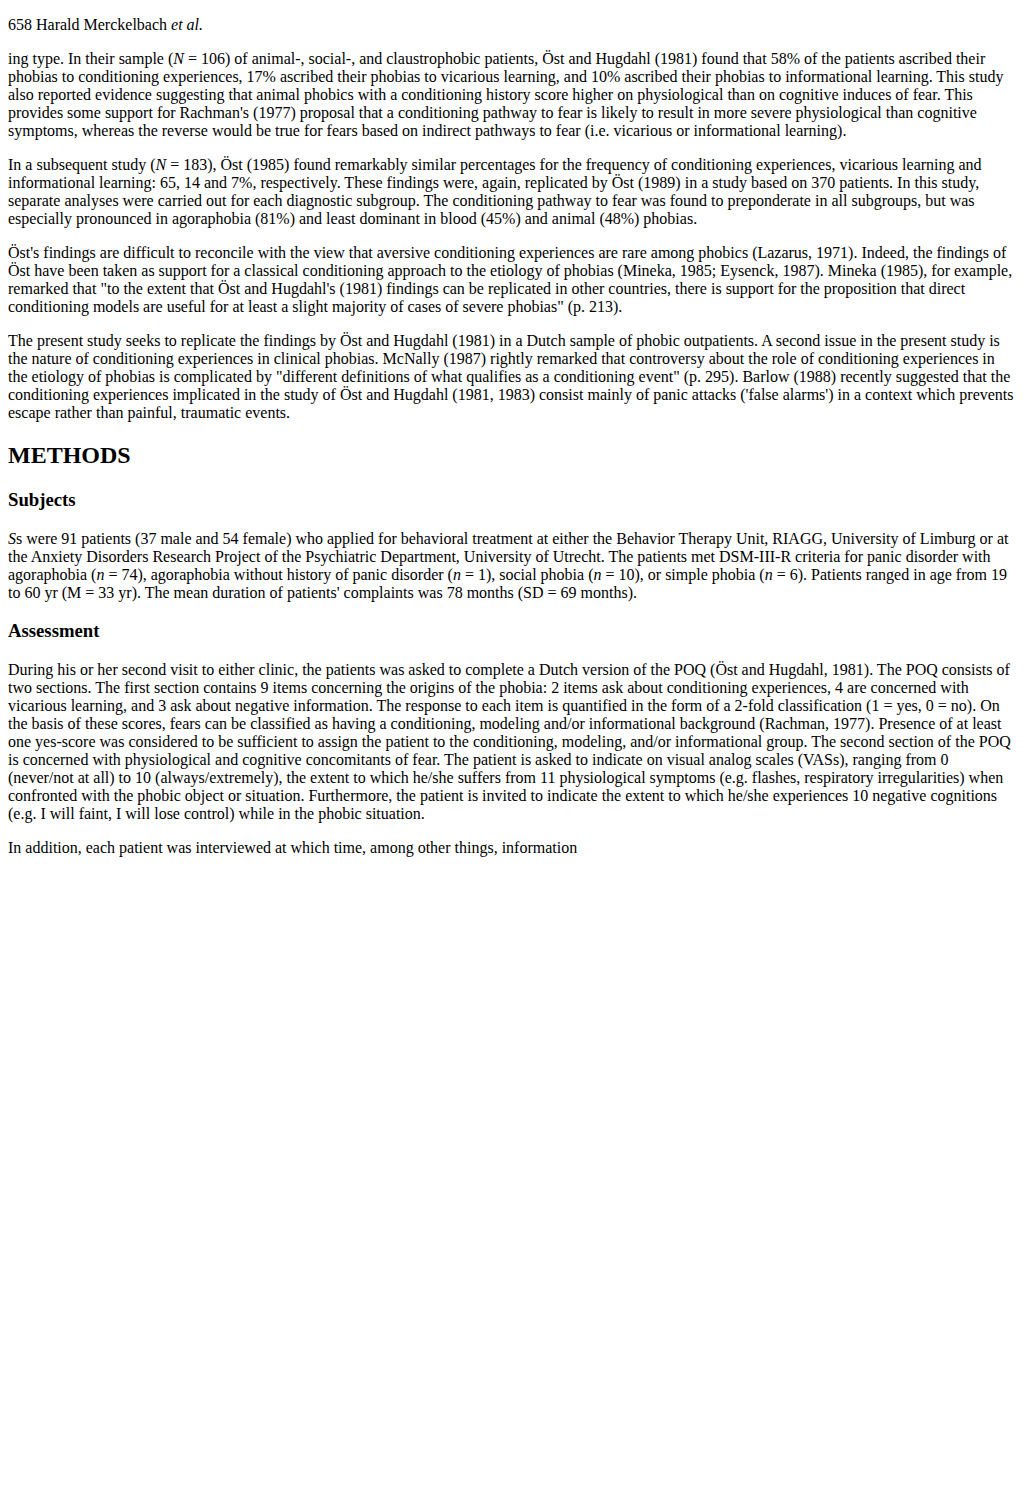658 Harald Merckelbach et al.
ing type. In their sample (N = 106) of animal-, social-, and claustrophobic patients, Öst and Hugdahl (1981) found that 58% of the patients ascribed their phobias to conditioning experiences, 17% ascribed their phobias to vicarious learning, and 10% ascribed their phobias to informational learning. This study also reported evidence suggesting that animal phobics with a conditioning history score higher on physiological than on cognitive induces of fear. This provides some support for Rachman's (1977) proposal that a conditioning pathway to fear is likely to result in more severe physiological than cognitive symptoms, whereas the reverse would be true for fears based on indirect pathways to fear (i.e. vicarious or informational learning).
In a subsequent study (N = 183), Öst (1985) found remarkably similar percentages for the frequency of conditioning experiences, vicarious learning and informational learning: 65, 14 and 7%, respectively. These findings were, again, replicated by Öst (1989) in a study based on 370 patients. In this study, separate analyses were carried out for each diagnostic subgroup. The conditioning pathway to fear was found to preponderate in all subgroups, but was especially pronounced in agoraphobia (81%) and least dominant in blood (45%) and animal (48%) phobias.
Öst's findings are difficult to reconcile with the view that aversive conditioning experiences are rare among phobics (Lazarus, 1971). Indeed, the findings of Öst have been taken as support for a classical conditioning approach to the etiology of phobias (Mineka, 1985; Eysenck, 1987). Mineka (1985), for example, remarked that "to the extent that Öst and Hugdahl's (1981) findings can be replicated in other countries, there is support for the proposition that direct conditioning models are useful for at least a slight majority of cases of severe phobias" (p. 213).
The present study seeks to replicate the findings by Öst and Hugdahl (1981) in a Dutch sample of phobic outpatients. A second issue in the present study is the nature of conditioning experiences in clinical phobias. McNally (1987) rightly remarked that controversy about the role of conditioning experiences in the etiology of phobias is complicated by "different definitions of what qualifies as a conditioning event" (p. 295). Barlow (1988) recently suggested that the conditioning experiences implicated in the study of Öst and Hugdahl (1981, 1983) consist mainly of panic attacks ('false alarms') in a context which prevents escape rather than painful, traumatic events.
METHODS
Subjects
Ss were 91 patients (37 male and 54 female) who applied for behavioral treatment at either the Behavior Therapy Unit, RIAGG, University of Limburg or at the Anxiety Disorders Research Project of the Psychiatric Department, University of Utrecht. The patients met DSM-III-R criteria for panic disorder with agoraphobia (n = 74), agoraphobia without history of panic disorder (n = 1), social phobia (n = 10), or simple phobia (n = 6). Patients ranged in age from 19 to 60 yr (M = 33 yr). The mean duration of patients' complaints was 78 months (SD = 69 months).
Assessment
During his or her second visit to either clinic, the patients was asked to complete a Dutch version of the POQ (Öst and Hugdahl, 1981). The POQ consists of two sections. The first section contains 9 items concerning the origins of the phobia: 2 items ask about conditioning experiences, 4 are concerned with vicarious learning, and 3 ask about negative information. The response to each item is quantified in the form of a 2-fold classification (1 = yes, 0 = no). On the basis of these scores, fears can be classified as having a conditioning, modeling and/or informational background (Rachman, 1977). Presence of at least one yes-score was considered to be sufficient to assign the patient to the conditioning, modeling, and/or informational group. The second section of the POQ is concerned with physiological and cognitive concomitants of fear. The patient is asked to indicate on visual analog scales (VASs), ranging from 0 (never/not at all) to 10 (always/extremely), the extent to which he/she suffers from 11 physiological symptoms (e.g. flashes, respiratory irregularities) when confronted with the phobic object or situation. Furthermore, the patient is invited to indicate the extent to which he/she experiences 10 negative cognitions (e.g. I will faint, I will lose control) while in the phobic situation.
In addition, each patient was interviewed at which time, among other things, information